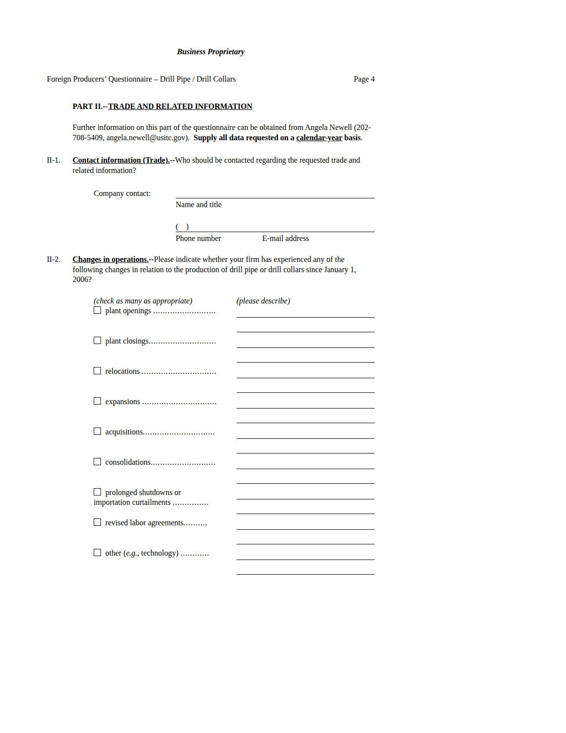Business Proprietary
Foreign Producers’ Questionnaire – Drill Pipe / Drill Collars
Page 4
PART II.--TRADE AND RELATED INFORMATION
Further information on this part of the questionnaire can be obtained from Angela Newell (202-708-5409, angela.newell@usitc.gov). Supply all data requested on a calendar-year basis.
II-1.
Contact information (Trade).--Who should be contacted regarding the requested trade and related information?
Company contact:
Name and title
( )
Phone number
E-mail address
II-2.
Changes in operations.--Please indicate whether your firm has experienced any of the following changes in relation to the production of drill pipe or drill collars since January 1, 2006?
| ( check as many as appropriate ) | ( please describe ) |
| plant openings .......................... | |
| plant closings ............................ | |
| relocations ............................... | |
| expansions ............................... | |
| acquisitions .............................. | |
| consolidations ........................... | |
| prolonged shutdowns or importation curtailments ............... | |
| revised labor agreements .......... | |
| other ( e.g. , technology) ............ | |